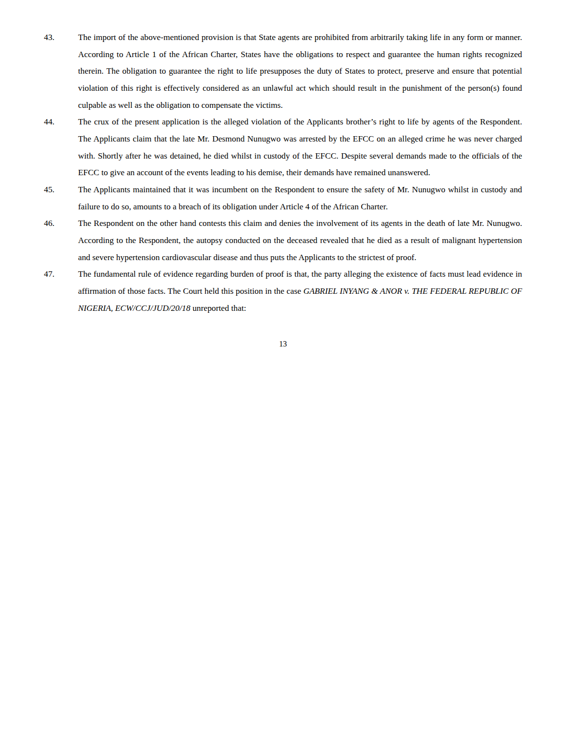The import of the above-mentioned provision is that State agents are prohibited from arbitrarily taking life in any form or manner. According to Article 1 of the African Charter, States have the obligations to respect and guarantee the human rights recognized therein. The obligation to guarantee the right to life presupposes the duty of States to protect, preserve and ensure that potential violation of this right is effectively considered as an unlawful act which should result in the punishment of the person(s) found culpable as well as the obligation to compensate the victims.
The crux of the present application is the alleged violation of the Applicants brother’s right to life by agents of the Respondent. The Applicants claim that the late Mr. Desmond Nunugwo was arrested by the EFCC on an alleged crime he was never charged with. Shortly after he was detained, he died whilst in custody of the EFCC. Despite several demands made to the officials of the EFCC to give an account of the events leading to his demise, their demands have remained unanswered.
The Applicants maintained that it was incumbent on the Respondent to ensure the safety of Mr. Nunugwo whilst in custody and failure to do so, amounts to a breach of its obligation under Article 4 of the African Charter.
The Respondent on the other hand contests this claim and denies the involvement of its agents in the death of late Mr. Nunugwo. According to the Respondent, the autopsy conducted on the deceased revealed that he died as a result of malignant hypertension and severe hypertension cardiovascular disease and thus puts the Applicants to the strictest of proof.
The fundamental rule of evidence regarding burden of proof is that, the party alleging the existence of facts must lead evidence in affirmation of those facts. The Court held this position in the case GABRIEL INYANG & ANOR v. THE FEDERAL REPUBLIC OF NIGERIA, ECW/CCJ/JUD/20/18 unreported that:
13